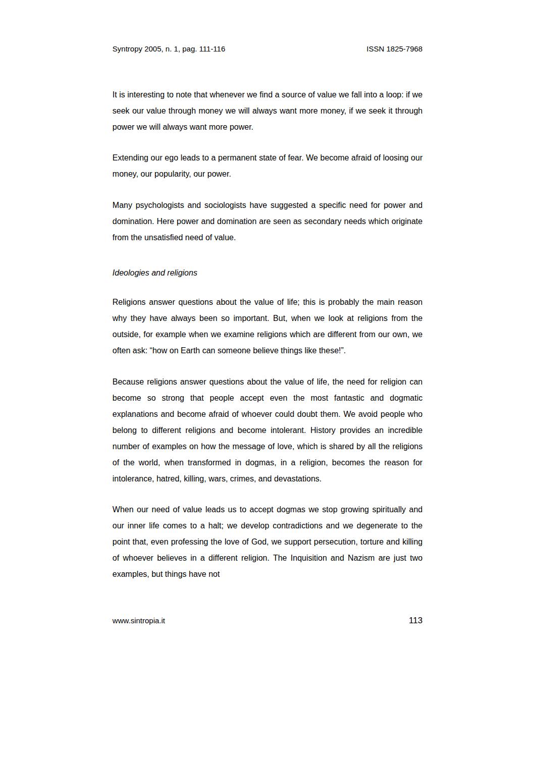Syntropy 2005, n. 1, pag. 111-116
ISSN 1825-7968
It is interesting to note that whenever we find a source of value we fall into a loop: if we seek our value through money we will always want more money, if we seek it through power we will always want more power.
Extending our ego leads to a permanent state of fear. We become afraid of loosing our money, our popularity, our power.
Many psychologists and sociologists have suggested a specific need for power and domination. Here power and domination are seen as secondary needs which originate from the unsatisfied need of value.
Ideologies and religions
Religions answer questions about the value of life; this is probably the main reason why they have always been so important. But, when we look at religions from the outside, for example when we examine religions which are different from our own, we often ask: “how on Earth can someone believe things like these!”.
Because religions answer questions about the value of life, the need for religion can become so strong that people accept even the most fantastic and dogmatic explanations and become afraid of whoever could doubt them. We avoid people who belong to different religions and become intolerant. History provides an incredible number of examples on how the message of love, which is shared by all the religions of the world, when transformed in dogmas, in a religion, becomes the reason for intolerance, hatred, killing, wars, crimes, and devastations.
When our need of value leads us to accept dogmas we stop growing spiritually and our inner life comes to a halt; we develop contradictions and we degenerate to the point that, even professing the love of God, we support persecution, torture and killing of whoever believes in a different religion. The Inquisition and Nazism are just two examples, but things have not
www.sintropia.it
113